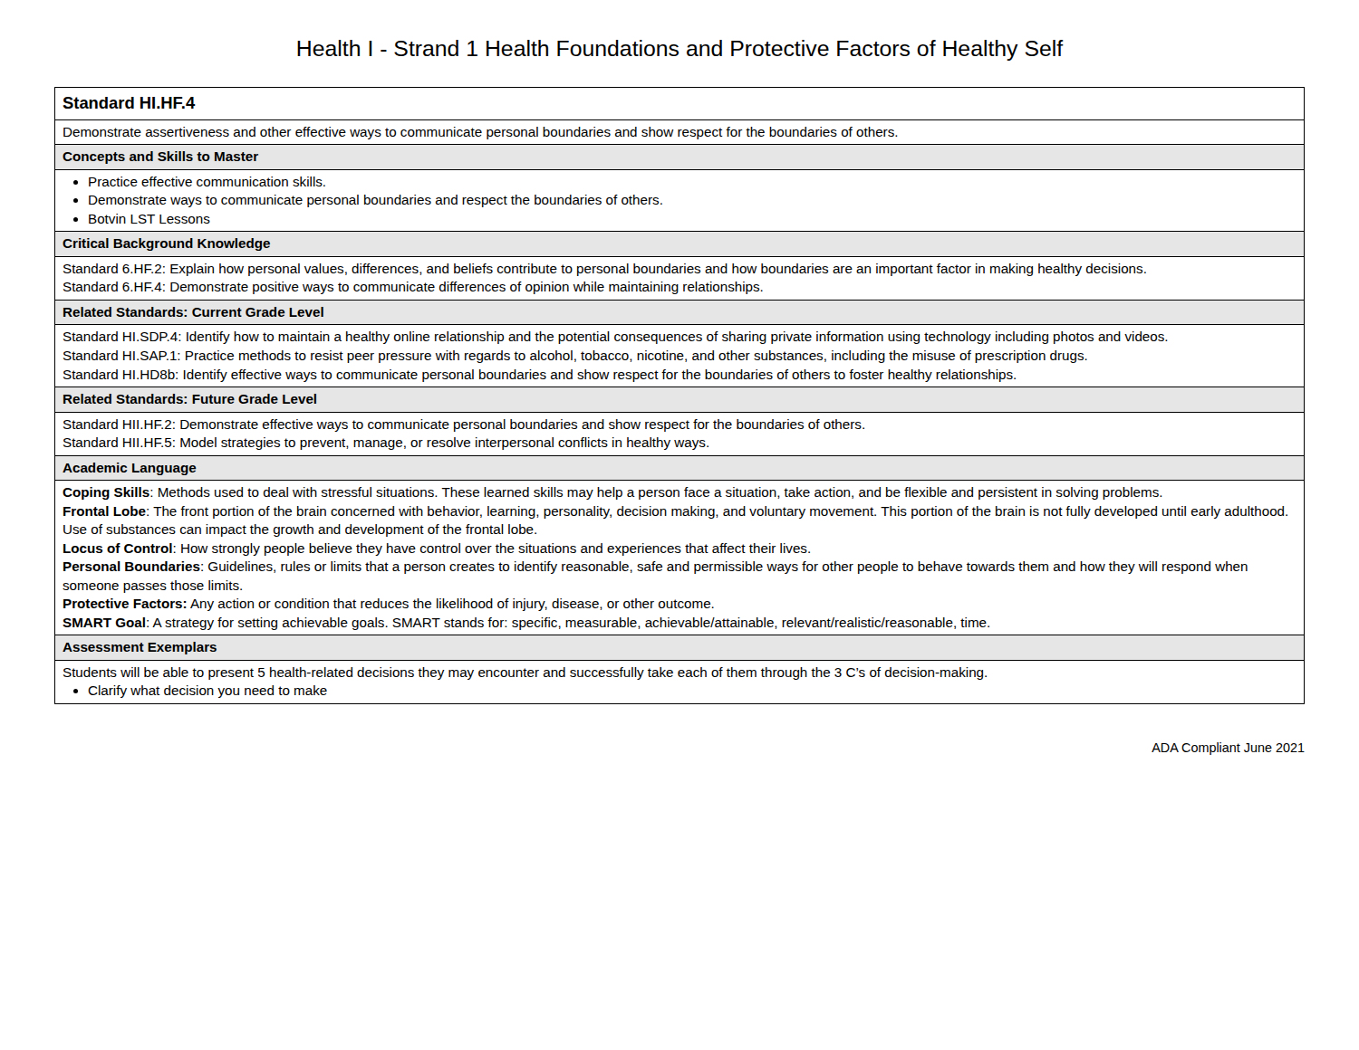Health I - Strand 1 Health Foundations and Protective Factors of Healthy Self
| Standard HI.HF.4 |
| Demonstrate assertiveness and other effective ways to communicate personal boundaries and show respect for the boundaries of others. |
| Concepts and Skills to Master |
| Practice effective communication skills. Demonstrate ways to communicate personal boundaries and respect the boundaries of others. Botvin LST Lessons |
| Critical Background Knowledge |
| Standard 6.HF.2: Explain how personal values, differences, and beliefs contribute to personal boundaries and how boundaries are an important factor in making healthy decisions. Standard 6.HF.4: Demonstrate positive ways to communicate differences of opinion while maintaining relationships. |
| Related Standards: Current Grade Level |
| Standard HI.SDP.4: Identify how to maintain a healthy online relationship and the potential consequences of sharing private information using technology including photos and videos. Standard HI.SAP.1: Practice methods to resist peer pressure with regards to alcohol, tobacco, nicotine, and other substances, including the misuse of prescription drugs. Standard HI.HD8b: Identify effective ways to communicate personal boundaries and show respect for the boundaries of others to foster healthy relationships. |
| Related Standards: Future Grade Level |
| Standard HII.HF.2: Demonstrate effective ways to communicate personal boundaries and show respect for the boundaries of others. Standard HII.HF.5: Model strategies to prevent, manage, or resolve interpersonal conflicts in healthy ways. |
| Academic Language |
| Coping Skills : Methods used to deal with stressful situations. These learned skills may help a person face a situation, take action, and be flexible and persistent in solving problems. Frontal Lobe : The front portion of the brain concerned with behavior, learning, personality, decision making, and voluntary movement. This portion of the brain is not fully developed until early adulthood. Use of substances can impact the growth and development of the frontal lobe. Locus of Control : How strongly people believe they have control over the situations and experiences that affect their lives. Personal Boundaries : Guidelines, rules or limits that a person creates to identify reasonable, safe and permissible ways for other people to behave towards them and how they will respond when someone passes those limits. Protective Factors: Any action or condition that reduces the likelihood of injury, disease, or other outcome. SMART Goal : A strategy for setting achievable goals. SMART stands for: specific, measurable, achievable/attainable, relevant/realistic/reasonable, time. |
| Assessment Exemplars |
| Students will be able to present 5 health-related decisions they may encounter and successfully take each of them through the 3 C’s of decision-making. Clarify what decision you need to make |
ADA Compliant June 2021